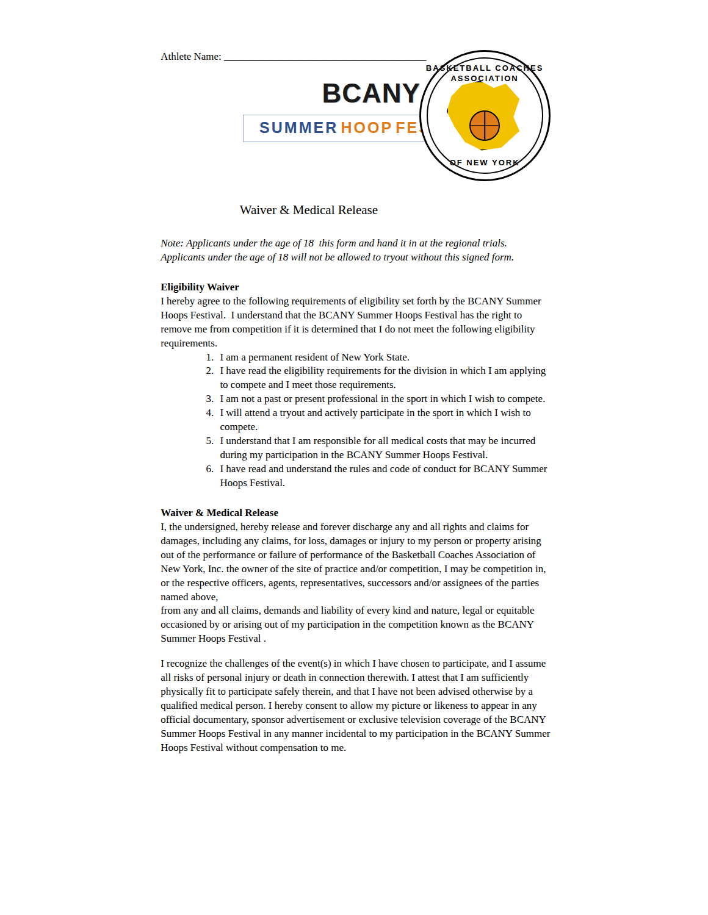Athlete Name: _______________________________________
BCANY
SUMMER HOOP FESTIVAL
BASKETBALL COACHES ASSOCIATION
OF NEW YORK
Waiver & Medical Release
Note: Applicants under the age of 18 this form and hand it in at the regional trials. Applicants under the age of 18 will not be allowed to tryout without this signed form.
Eligibility Waiver
I hereby agree to the following requirements of eligibility set forth by the BCANY Summer Hoops Festival. I understand that the BCANY Summer Hoops Festival has the right to remove me from competition if it is determined that I do not meet the following eligibility requirements.
I am a permanent resident of New York State.
I have read the eligibility requirements for the division in which I am applying to compete and I meet those requirements.
I am not a past or present professional in the sport in which I wish to compete.
I will attend a tryout and actively participate in the sport in which I wish to compete.
I understand that I am responsible for all medical costs that may be incurred during my participation in the BCANY Summer Hoops Festival.
I have read and understand the rules and code of conduct for BCANY Summer Hoops Festival.
Waiver & Medical Release
I, the undersigned, hereby release and forever discharge any and all rights and claims for damages, including any claims, for loss, damages or injury to my person or property arising out of the performance or failure of performance of the Basketball Coaches Association of New York, Inc. the owner of the site of practice and/or competition, I may be competition in, or the respective officers, agents, representatives, successors and/or assignees of the parties named above,
from any and all claims, demands and liability of every kind and nature, legal or equitable occasioned by or arising out of my participation in the competition known as the BCANY Summer Hoops Festival .
I recognize the challenges of the event(s) in which I have chosen to participate, and I assume all risks of personal injury or death in connection therewith. I attest that I am sufficiently physically fit to participate safely therein, and that I have not been advised otherwise by a qualified medical person. I hereby consent to allow my picture or likeness to appear in any official documentary, sponsor advertisement or exclusive television coverage of the BCANY Summer Hoops Festival in any manner incidental to my participation in the BCANY Summer Hoops Festival without compensation to me.